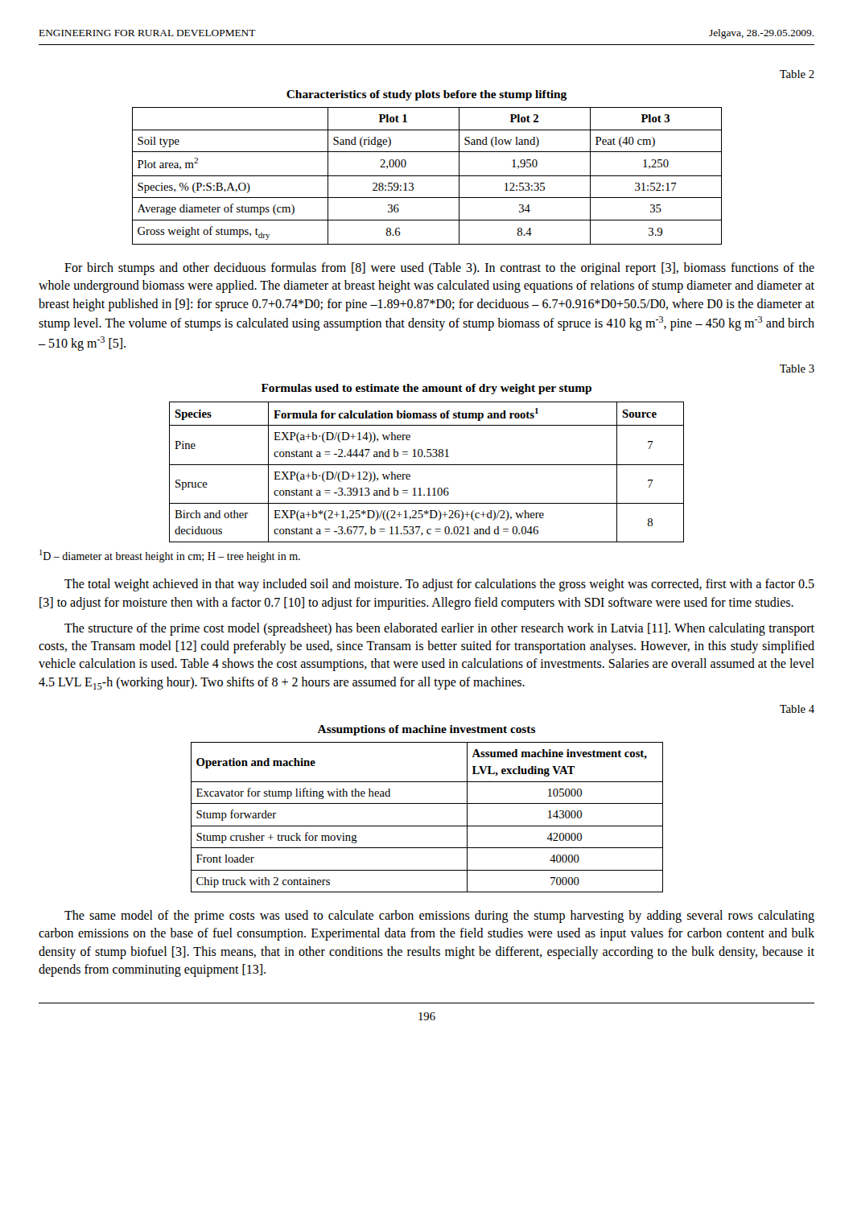ENGINEERING FOR RURAL DEVELOPMENT Jelgava, 28.-29.05.2009.
Table 2
Characteristics of study plots before the stump lifting
| | Plot 1 | Plot 2 | Plot 3 |
| --- | --- | --- | --- |
| Soil type | Sand (ridge) | Sand (low land) | Peat (40 cm) |
| Plot area, m 2 | 2,000 | 1,950 | 1,250 |
| Species, % (P:S:B,A,O) | 28:59:13 | 12:53:35 | 31:52:17 |
| Average diameter of stumps (cm) | 36 | 34 | 35 |
| Gross weight of stumps, t dry | 8.6 | 8.4 | 3.9 |
For birch stumps and other deciduous formulas from [8] were used (Table 3). In contrast to the original report [3], biomass functions of the whole underground biomass were applied. The diameter at breast height was calculated using equations of relations of stump diameter and diameter at breast height published in [9]: for spruce 0.7+0.74*D0; for pine –1.89+0.87*D0; for deciduous – 6.7+0.916*D0+50.5/D0, where D0 is the diameter at stump level. The volume of stumps is calculated using assumption that density of stump biomass of spruce is 410 kg m-3, pine – 450 kg m-3 and birch – 510 kg m-3 [5].
Table 3
Formulas used to estimate the amount of dry weight per stump
| Species | Formula for calculation biomass of stump and roots 1 | Source |
| --- | --- | --- |
| Pine | EXP(a+b·(D/(D+14)), where constant a = -2.4447 and b = 10.5381 | 7 |
| Spruce | EXP(a+b·(D/(D+12)), where constant a = -3.3913 and b = 11.1106 | 7 |
| Birch and other deciduous | EXP(a+b*(2+1,25*D)/((2+1,25*D)+26)+(c+d)/2), where constant a = -3.677, b = 11.537, c = 0.021 and d = 0.046 | 8 |
1D – diameter at breast height in cm; H – tree height in m.
The total weight achieved in that way included soil and moisture. To adjust for calculations the gross weight was corrected, first with a factor 0.5 [3] to adjust for moisture then with a factor 0.7 [10] to adjust for impurities. Allegro field computers with SDI software were used for time studies.
The structure of the prime cost model (spreadsheet) has been elaborated earlier in other research work in Latvia [11]. When calculating transport costs, the Transam model [12] could preferably be used, since Transam is better suited for transportation analyses. However, in this study simplified vehicle calculation is used. Table 4 shows the cost assumptions, that were used in calculations of investments. Salaries are overall assumed at the level 4.5 LVL E15-h (working hour). Two shifts of 8 + 2 hours are assumed for all type of machines.
Table 4
Assumptions of machine investment costs
| Operation and machine | Assumed machine investment cost, LVL, excluding VAT |
| --- | --- |
| Excavator for stump lifting with the head | 105000 |
| Stump forwarder | 143000 |
| Stump crusher + truck for moving | 420000 |
| Front loader | 40000 |
| Chip truck with 2 containers | 70000 |
The same model of the prime costs was used to calculate carbon emissions during the stump harvesting by adding several rows calculating carbon emissions on the base of fuel consumption. Experimental data from the field studies were used as input values for carbon content and bulk density of stump biofuel [3]. This means, that in other conditions the results might be different, especially according to the bulk density, because it depends from comminuting equipment [13].
196